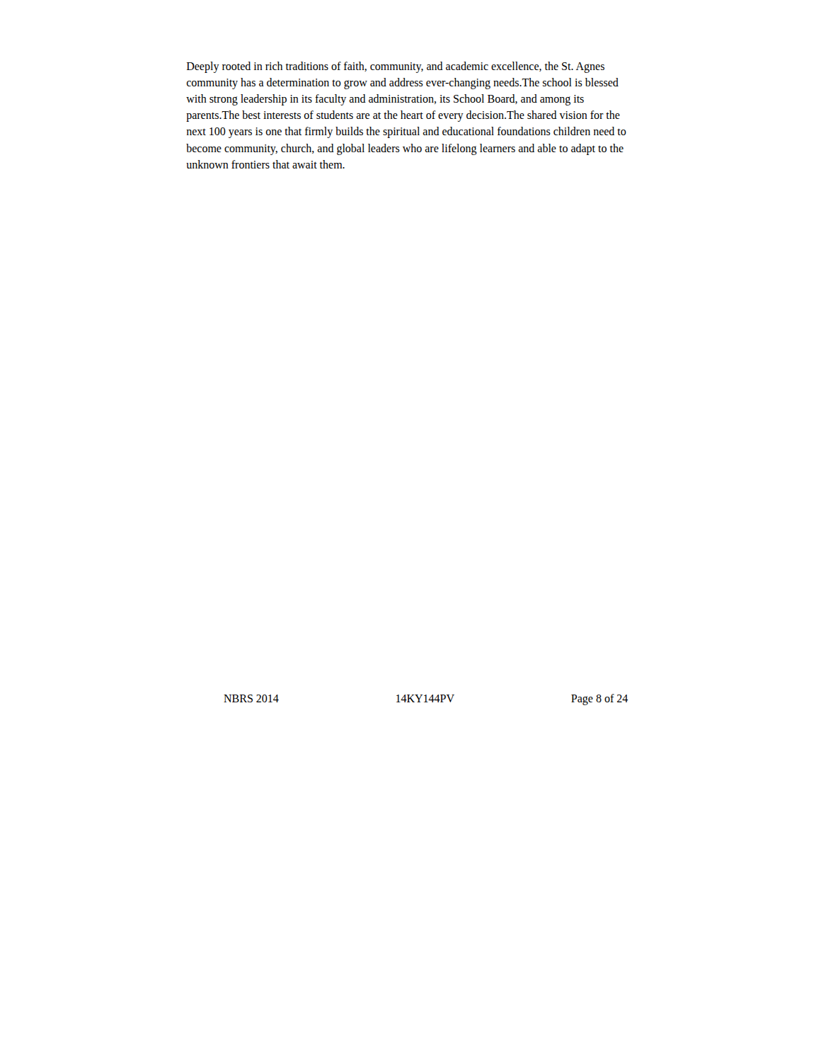Deeply rooted in rich traditions of faith, community, and academic excellence, the St. Agnes community has a determination to grow and address ever-changing needs.The school is blessed with strong leadership in its faculty and administration, its School Board, and among its parents.The best interests of students are at the heart of every decision.The shared vision for the next 100 years is one that firmly builds the spiritual and educational foundations children need to become community, church, and global leaders who are lifelong learners and able to adapt to the unknown frontiers that await them.
NBRS 2014
14KY144PV
Page 8 of 24